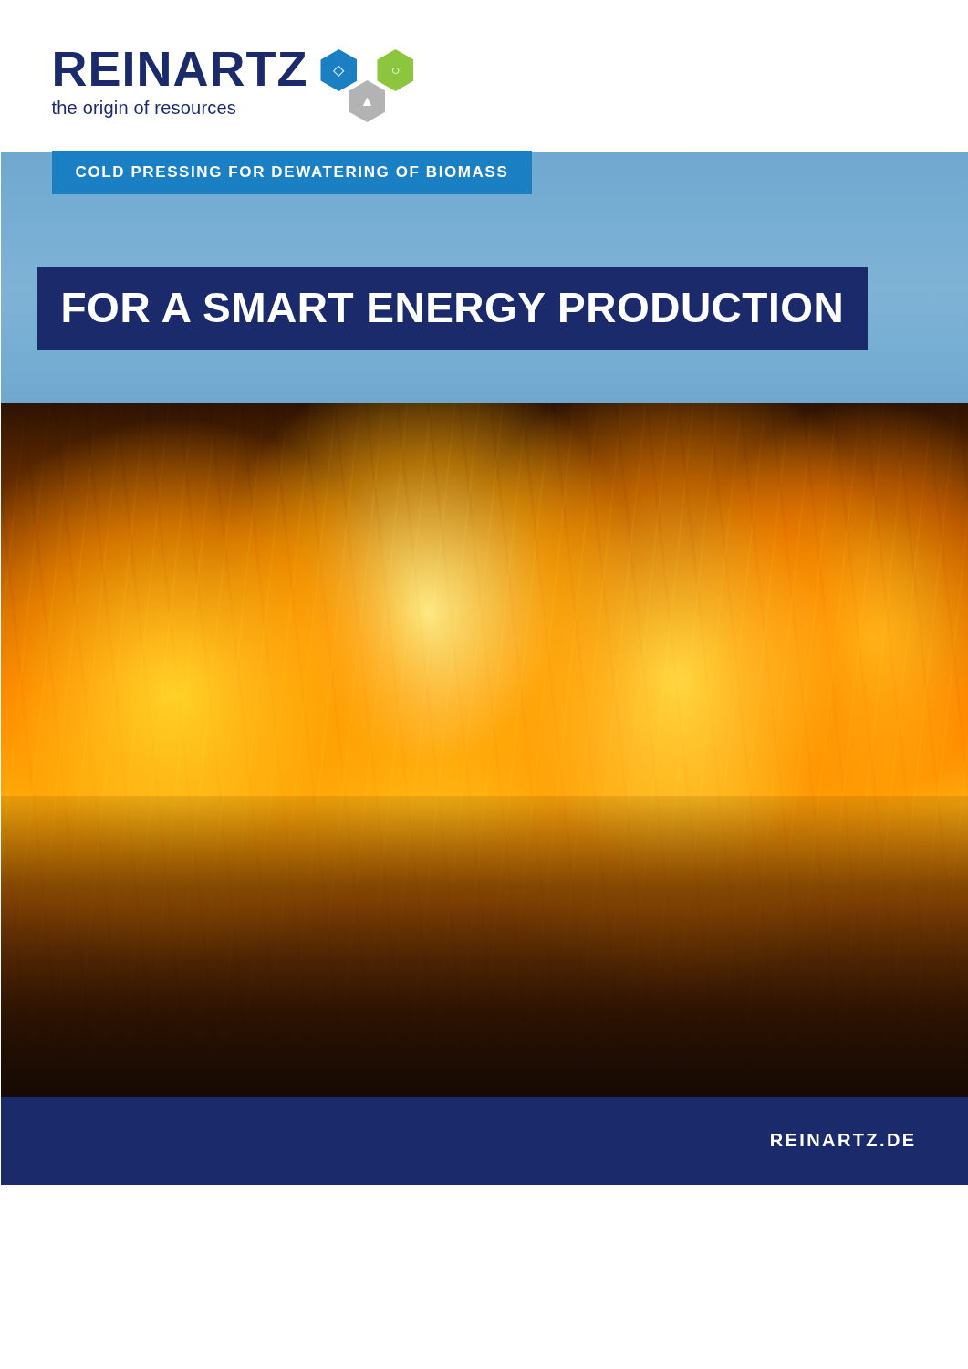REINARTZ the origin of resources
◇
○
▲
Cold pressing for dewatering of biomass
For a smart energy production
REINARTZ.DE